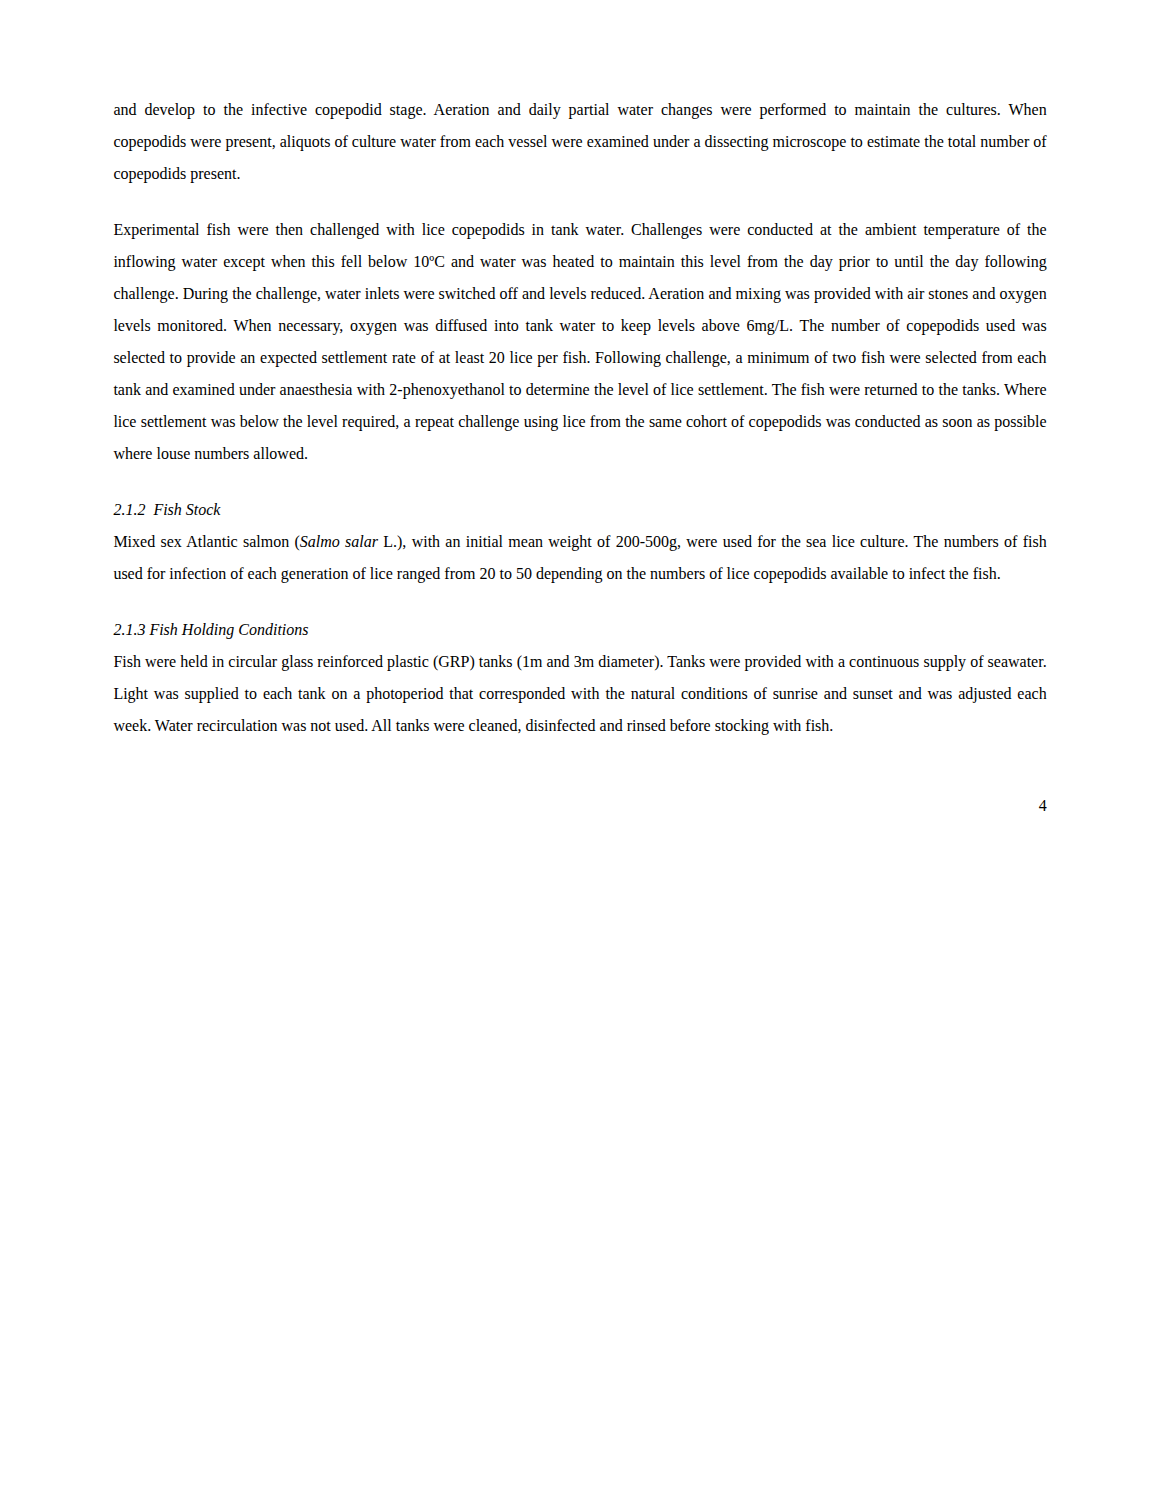and develop to the infective copepodid stage. Aeration and daily partial water changes were performed to maintain the cultures. When copepodids were present, aliquots of culture water from each vessel were examined under a dissecting microscope to estimate the total number of copepodids present.
Experimental fish were then challenged with lice copepodids in tank water. Challenges were conducted at the ambient temperature of the inflowing water except when this fell below 10ºC and water was heated to maintain this level from the day prior to until the day following challenge. During the challenge, water inlets were switched off and levels reduced. Aeration and mixing was provided with air stones and oxygen levels monitored. When necessary, oxygen was diffused into tank water to keep levels above 6mg/L. The number of copepodids used was selected to provide an expected settlement rate of at least 20 lice per fish. Following challenge, a minimum of two fish were selected from each tank and examined under anaesthesia with 2-phenoxyethanol to determine the level of lice settlement. The fish were returned to the tanks. Where lice settlement was below the level required, a repeat challenge using lice from the same cohort of copepodids was conducted as soon as possible where louse numbers allowed.
2.1.2 Fish Stock
Mixed sex Atlantic salmon (Salmo salar L.), with an initial mean weight of 200-500g, were used for the sea lice culture. The numbers of fish used for infection of each generation of lice ranged from 20 to 50 depending on the numbers of lice copepodids available to infect the fish.
2.1.3 Fish Holding Conditions
Fish were held in circular glass reinforced plastic (GRP) tanks (1m and 3m diameter). Tanks were provided with a continuous supply of seawater. Light was supplied to each tank on a photoperiod that corresponded with the natural conditions of sunrise and sunset and was adjusted each week. Water recirculation was not used. All tanks were cleaned, disinfected and rinsed before stocking with fish.
4